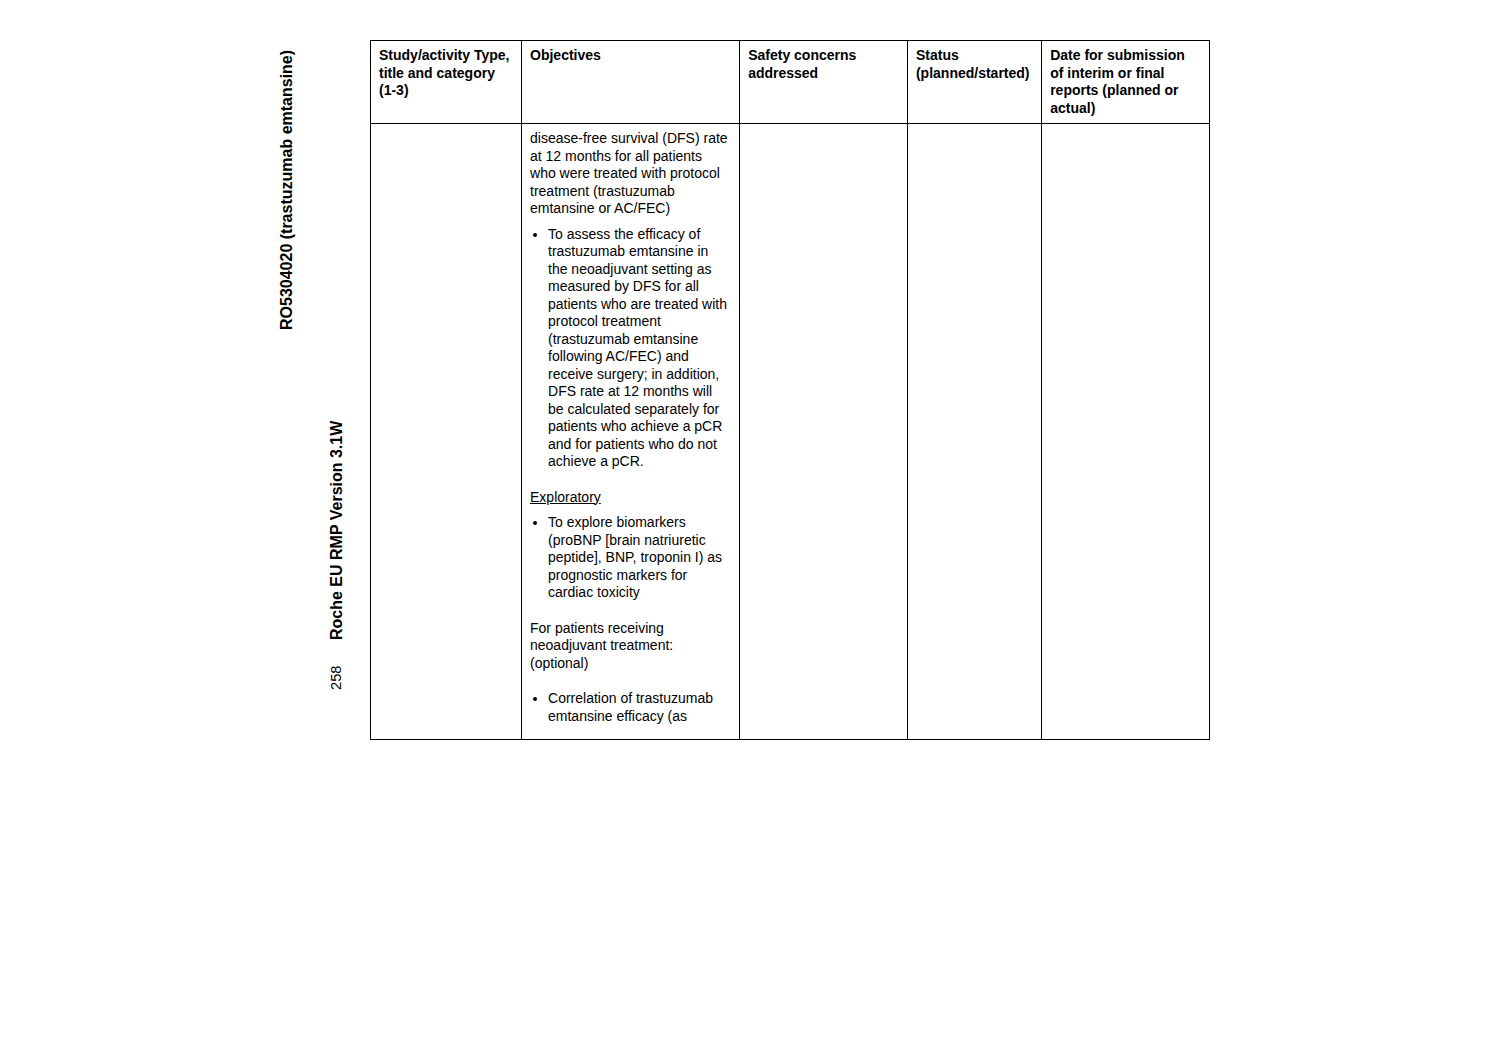RO5304020 (trastuzumab emtansine)
Roche EU RMP Version 3.1W
258
| Study/activity Type, title and category (1-3) | Objectives | Safety concerns addressed | Status (planned/started) | Date for submission of interim or final reports (planned or actual) |
| --- | --- | --- | --- | --- |
| | disease-free survival (DFS) rate at 12 months for all patients who were treated with protocol treatment (trastuzumab emtansine or AC/FEC) To assess the efficacy of trastuzumab emtansine in the neoadjuvant setting as measured by DFS for all patients who are treated with protocol treatment (trastuzumab emtansine following AC/FEC) and receive surgery; in addition, DFS rate at 12 months will be calculated separately for patients who achieve a pCR and for patients who do not achieve a pCR. Exploratory To explore biomarkers (proBNP [brain natriuretic peptide], BNP, troponin I) as prognostic markers for cardiac toxicity For patients receiving neoadjuvant treatment: (optional) Correlation of trastuzumab emtansine efficacy (as | | | |